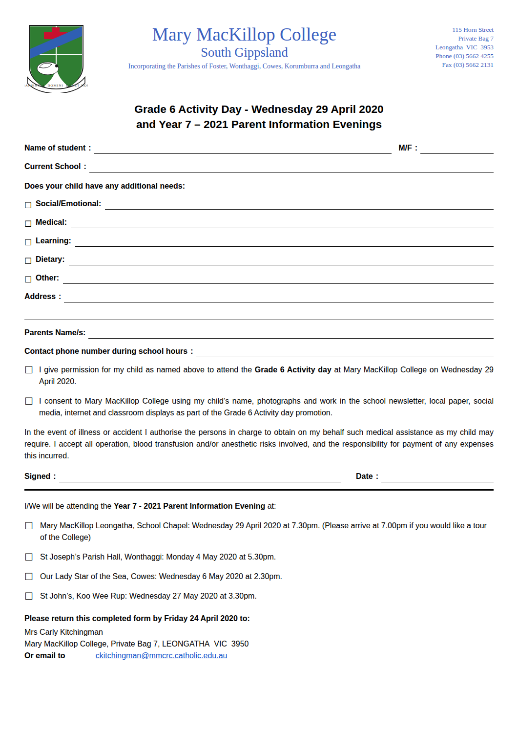SAPIENTIA DOMINI DOCET NOS
Mary MacKillop College
South Gippsland
Incorporating the Parishes of Foster, Wonthaggi, Cowes, Korumburra and Leongatha
115 Horn Street
Private Bag 7
Leongatha VIC 3953
Phone (03) 5662 4255
Fax (03) 5662 2131
Grade 6 Activity Day - Wednesday 29 April 2020
and Year 7 – 2021 Parent Information Evenings
Name of student: M/F:
Current School:
Does your child have any additional needs:
☐ Social/Emotional:
☐ Medical:
☐ Learning:
☐ Dietary:
☐ Other:
Address:
Parents Name/s:
Contact phone number during school hours:
☐
I give permission for my child as named above to attend the Grade 6 Activity day at Mary MacKillop College on Wednesday 29 April 2020.
☐
I consent to Mary MacKillop College using my child’s name, photographs and work in the school newsletter, local paper, social media, internet and classroom displays as part of the Grade 6 Activity day promotion.
In the event of illness or accident I authorise the persons in charge to obtain on my behalf such medical assistance as my child may require. I accept all operation, blood transfusion and/or anesthetic risks involved, and the responsibility for payment of any expenses this incurred.
Signed: Date:
I/We will be attending the Year 7 - 2021 Parent Information Evening at:
☐
Mary MacKillop Leongatha, School Chapel: Wednesday 29 April 2020 at 7.30pm. (Please arrive at 7.00pm if you would like a tour of the College)
☐
St Joseph’s Parish Hall, Wonthaggi: Monday 4 May 2020 at 5.30pm.
☐
Our Lady Star of the Sea, Cowes: Wednesday 6 May 2020 at 2.30pm.
☐
St John’s, Koo Wee Rup: Wednesday 27 May 2020 at 3.30pm.
Please return this completed form by Friday 24 April 2020 to:
Mrs Carly Kitchingman
Mary MacKillop College, Private Bag 7, LEONGATHA VIC 3950
Or email to ckitchingman@mmcrc.catholic.edu.au